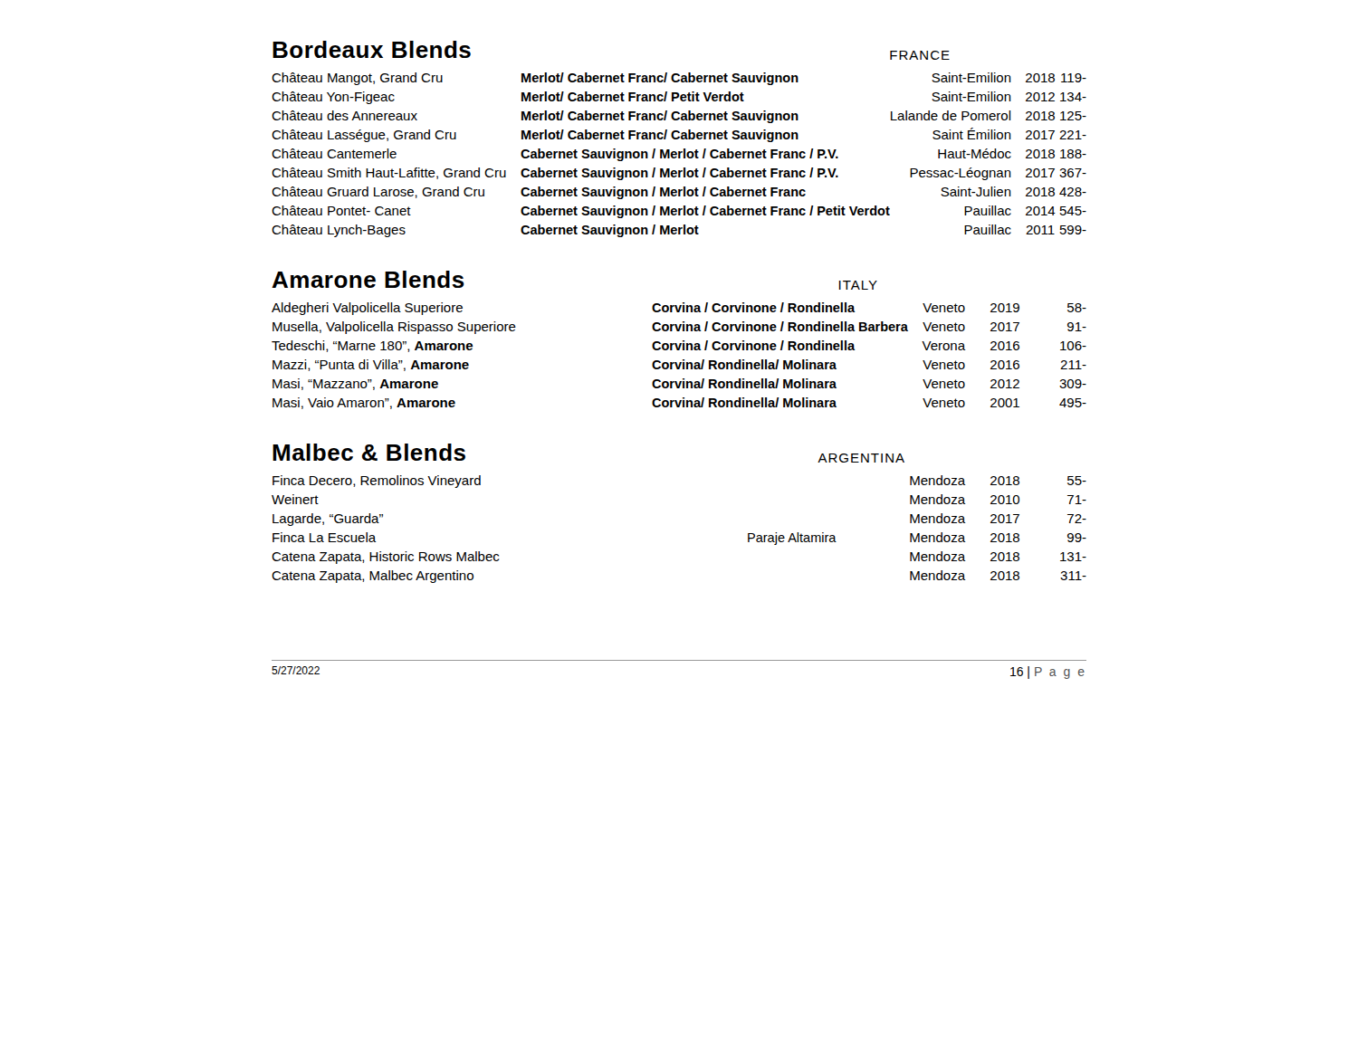Bordeaux Blends
FRANCE
| Château Mangot, Grand Cru | Merlot/ Cabernet Franc/ Cabernet Sauvignon | Saint-Emilion | 2018 | 119- |
| Château Yon-Figeac | Merlot/ Cabernet Franc/ Petit Verdot | Saint-Emilion | 2012 | 134- |
| Château des Annereaux | Merlot/ Cabernet Franc/ Cabernet Sauvignon | Lalande de Pomerol | 2018 | 125- |
| Château Lasségue, Grand Cru | Merlot/ Cabernet Franc/ Cabernet Sauvignon | Saint Émilion | 2017 | 221- |
| Château Cantemerle | Cabernet Sauvignon / Merlot / Cabernet Franc / P.V. | Haut-Médoc | 2018 | 188- |
| Château Smith Haut-Lafitte, Grand Cru | Cabernet Sauvignon / Merlot / Cabernet Franc / P.V. | Pessac-Léognan | 2017 | 367- |
| Château Gruard Larose, Grand Cru | Cabernet Sauvignon / Merlot / Cabernet Franc | Saint-Julien | 2018 | 428- |
| Château Pontet- Canet | Cabernet Sauvignon / Merlot / Cabernet Franc / Petit Verdot | Pauillac | 2014 | 545- |
| Château Lynch-Bages | Cabernet Sauvignon / Merlot | Pauillac | 2011 | 599- |
Amarone Blends
ITALY
| Aldegheri Valpolicella Superiore | Corvina / Corvinone / Rondinella | Veneto | 2019 | 58- |
| Musella, Valpolicella Rispasso Superiore | Corvina / Corvinone / Rondinella Barbera | Veneto | 2017 | 91- |
| Tedeschi, “Marne 180”, Amarone | Corvina / Corvinone / Rondinella | Verona | 2016 | 106- |
| Mazzi, “Punta di Villa”, Amarone | Corvina/ Rondinella/ Molinara | Veneto | 2016 | 211- |
| Masi, “Mazzano”, Amarone | Corvina/ Rondinella/ Molinara | Veneto | 2012 | 309- |
| Masi, Vaio Amaron”, Amarone | Corvina/ Rondinella/ Molinara | Veneto | 2001 | 495- |
Malbec & Blends
ARGENTINA
| Finca Decero, Remolinos Vineyard | | Mendoza | 2018 | 55- |
| Weinert | | Mendoza | 2010 | 71- |
| Lagarde, “Guarda” | | Mendoza | 2017 | 72- |
| Finca La Escuela | Paraje Altamira | Mendoza | 2018 | 99- |
| Catena Zapata, Historic Rows Malbec | | Mendoza | 2018 | 131- |
| Catena Zapata, Malbec Argentino | | Mendoza | 2018 | 311- |
5/27/2022
16 | P a g e